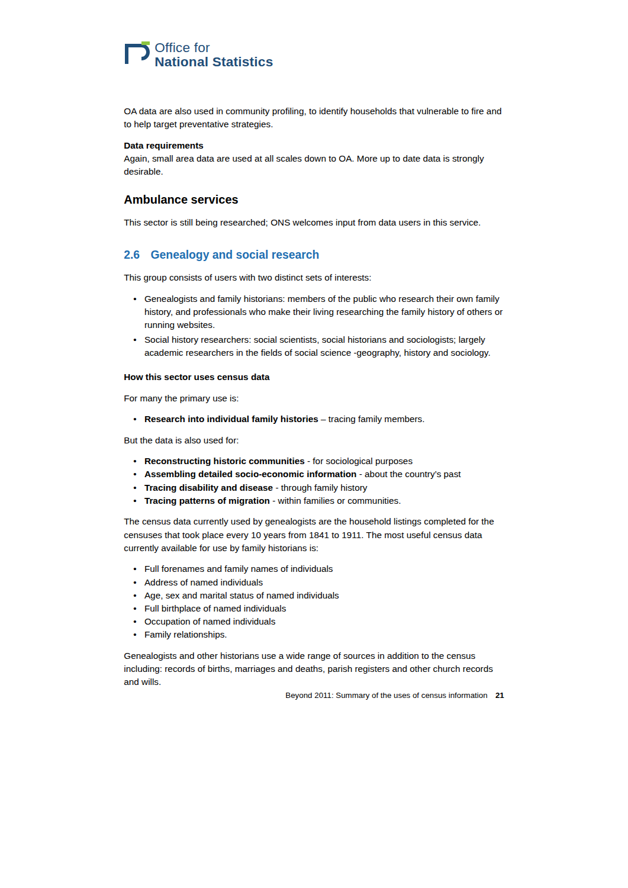Office for
National Statistics
OA data are also used in community profiling, to identify households that vulnerable to fire and to help target preventative strategies.
Data requirements
Again, small area data are used at all scales down to OA. More up to date data is strongly desirable.
Ambulance services
This sector is still being researched; ONS welcomes input from data users in this service.
2.6 Genealogy and social research
This group consists of users with two distinct sets of interests:
Genealogists and family historians: members of the public who research their own family history, and professionals who make their living researching the family history of others or running websites.
Social history researchers: social scientists, social historians and sociologists; largely academic researchers in the fields of social science -geography, history and sociology.
How this sector uses census data
For many the primary use is:
Research into individual family histories – tracing family members.
But the data is also used for:
Reconstructing historic communities - for sociological purposes
Assembling detailed socio-economic information - about the country’s past
Tracing disability and disease - through family history
Tracing patterns of migration - within families or communities.
The census data currently used by genealogists are the household listings completed for the censuses that took place every 10 years from 1841 to 1911. The most useful census data currently available for use by family historians is:
Full forenames and family names of individuals
Address of named individuals
Age, sex and marital status of named individuals
Full birthplace of named individuals
Occupation of named individuals
Family relationships.
Genealogists and other historians use a wide range of sources in addition to the census including: records of births, marriages and deaths, parish registers and other church records and wills.
Beyond 2011: Summary of the uses of census information21